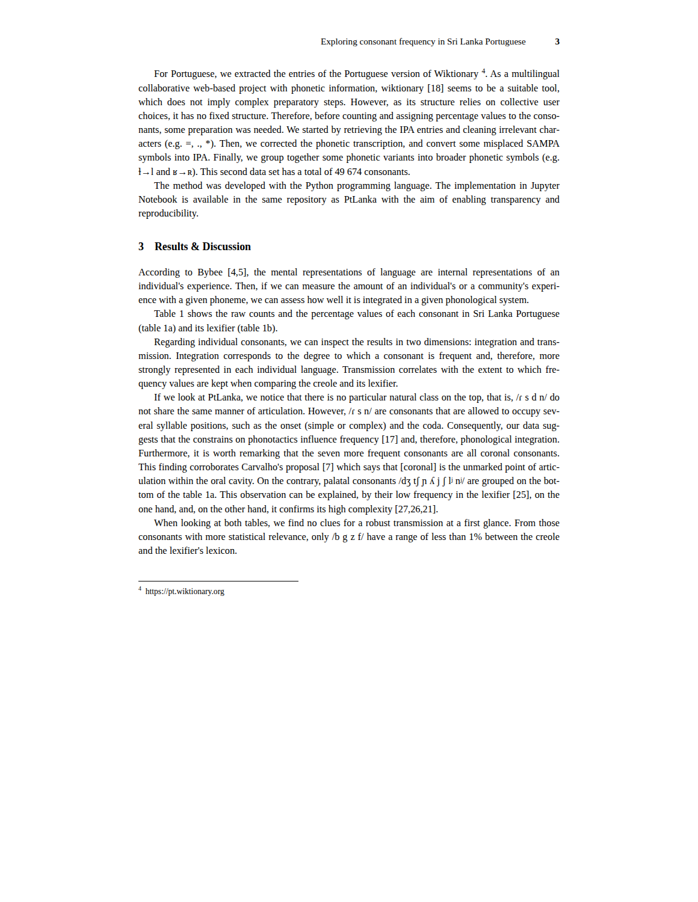Exploring consonant frequency in Sri Lanka Portuguese 3
For Portuguese, we extracted the entries of the Portuguese version of Wiktionary 4. As a multilingual collaborative web-based project with phonetic information, wiktionary [18] seems to be a suitable tool, which does not imply complex preparatory steps. However, as its structure relies on collective user choices, it has no fixed structure. Therefore, before counting and assigning percentage values to the consonants, some preparation was needed. We started by retrieving the IPA entries and cleaning irrelevant characters (e.g. =, ., *). Then, we corrected the phonetic transcription, and convert some misplaced SAMPA symbols into IPA. Finally, we group together some phonetic variants into broader phonetic symbols (e.g. ɫ→l and ʁ→ʀ). This second data set has a total of 49 674 consonants.
The method was developed with the Python programming language. The implementation in Jupyter Notebook is available in the same repository as PtLanka with the aim of enabling transparency and reproducibility.
3 Results & Discussion
According to Bybee [4,5], the mental representations of language are internal representations of an individual's experience. Then, if we can measure the amount of an individual's or a community's experience with a given phoneme, we can assess how well it is integrated in a given phonological system.
Table 1 shows the raw counts and the percentage values of each consonant in Sri Lanka Portuguese (table 1a) and its lexifier (table 1b).
Regarding individual consonants, we can inspect the results in two dimensions: integration and transmission. Integration corresponds to the degree to which a consonant is frequent and, therefore, more strongly represented in each individual language. Transmission correlates with the extent to which frequency values are kept when comparing the creole and its lexifier.
If we look at PtLanka, we notice that there is no particular natural class on the top, that is, /ɾ s d n/ do not share the same manner of articulation. However, /ɾ s n/ are consonants that are allowed to occupy several syllable positions, such as the onset (simple or complex) and the coda. Consequently, our data suggests that the constrains on phonotactics influence frequency [17] and, therefore, phonological integration. Furthermore, it is worth remarking that the seven more frequent consonants are all coronal consonants. This finding corroborates Carvalho's proposal [7] which says that [coronal] is the unmarked point of articulation within the oral cavity. On the contrary, palatal consonants /dʒ tʃ ɲ ʎ j ʃ lʲ nʲ/ are grouped on the bottom of the table 1a. This observation can be explained, by their low frequency in the lexifier [25], on the one hand, and, on the other hand, it confirms its high complexity [27,26,21].
When looking at both tables, we find no clues for a robust transmission at a first glance. From those consonants with more statistical relevance, only /b g z f/ have a range of less than 1% between the creole and the lexifier's lexicon.
4 https://pt.wiktionary.org